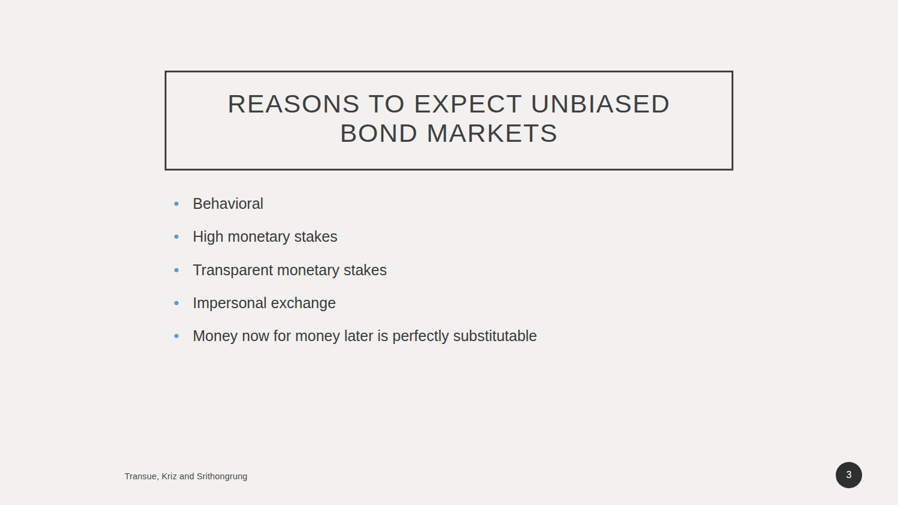Reasons to Expect Unbiased Bond Markets
Behavioral
High monetary stakes
Transparent monetary stakes
Impersonal exchange
Money now for money later is perfectly substitutable
Transue, Kriz and Srithongrung
3